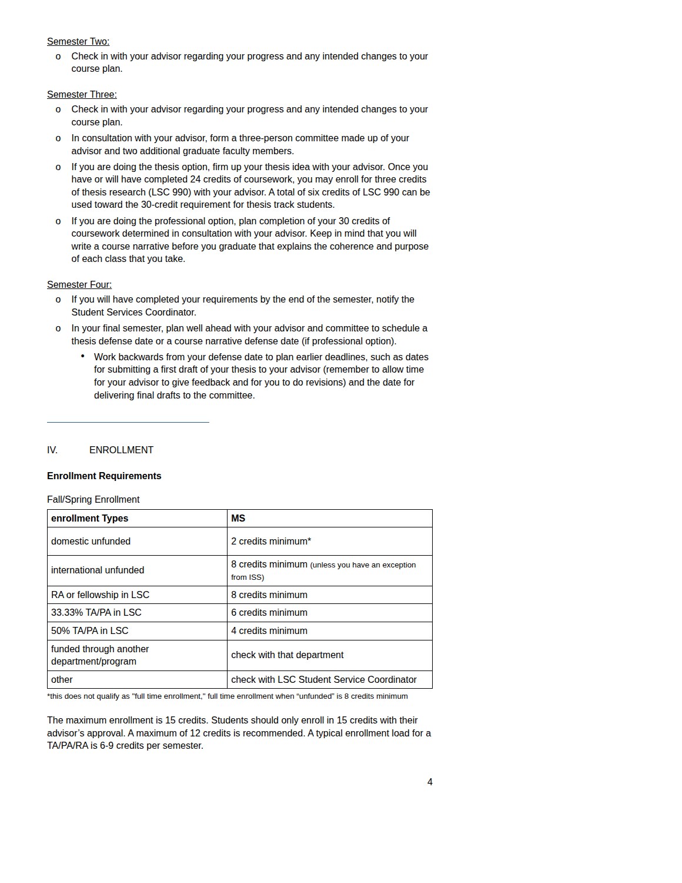Semester Two:
Check in with your advisor regarding your progress and any intended changes to your course plan.
Semester Three:
Check in with your advisor regarding your progress and any intended changes to your course plan.
In consultation with your advisor, form a three-person committee made up of your advisor and two additional graduate faculty members.
If you are doing the thesis option, firm up your thesis idea with your advisor. Once you have or will have completed 24 credits of coursework, you may enroll for three credits of thesis research (LSC 990) with your advisor. A total of six credits of LSC 990 can be used toward the 30-credit requirement for thesis track students.
If you are doing the professional option, plan completion of your 30 credits of coursework determined in consultation with your advisor. Keep in mind that you will write a course narrative before you graduate that explains the coherence and purpose of each class that you take.
Semester Four:
If you will have completed your requirements by the end of the semester, notify the Student Services Coordinator.
In your final semester, plan well ahead with your advisor and committee to schedule a thesis defense date or a course narrative defense date (if professional option).
Work backwards from your defense date to plan earlier deadlines, such as dates for submitting a first draft of your thesis to your advisor (remember to allow time for your advisor to give feedback and for you to do revisions) and the date for delivering final drafts to the committee.
IV. ENROLLMENT
Enrollment Requirements
Fall/Spring Enrollment
| enrollment Types | MS |
| --- | --- |
| domestic unfunded | 2 credits minimum* |
| international unfunded | 8 credits minimum (unless you have an exception from ISS) |
| RA or fellowship in LSC | 8 credits minimum |
| 33.33% TA/PA in LSC | 6 credits minimum |
| 50% TA/PA in LSC | 4 credits minimum |
| funded through another department/program | check with that department |
| other | check with LSC Student Service Coordinator |
*this does not qualify as "full time enrollment," full time enrollment when “unfunded” is 8 credits minimum
The maximum enrollment is 15 credits. Students should only enroll in 15 credits with their advisor’s approval. A maximum of 12 credits is recommended. A typical enrollment load for a TA/PA/RA is 6-9 credits per semester.
4